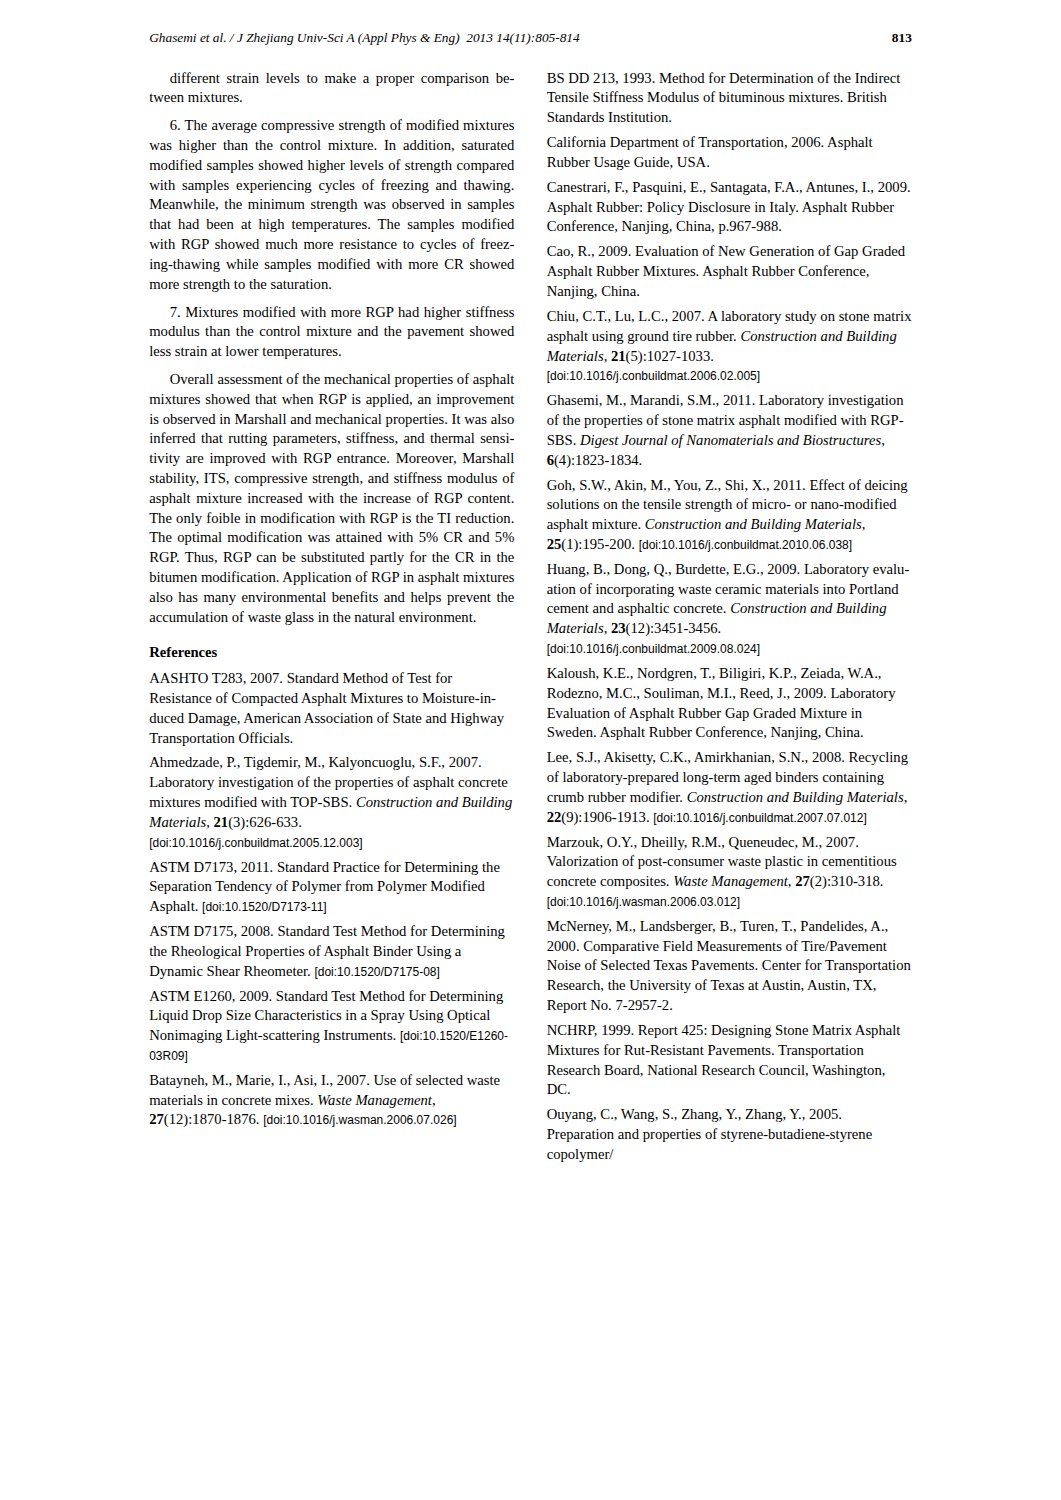Ghasemi et al. / J Zhejiang Univ-Sci A (Appl Phys & Eng) 2013 14(11):805-814 813
different strain levels to make a proper comparison between mixtures.
6. The average compressive strength of modified mixtures was higher than the control mixture. In addition, saturated modified samples showed higher levels of strength compared with samples experiencing cycles of freezing and thawing. Meanwhile, the minimum strength was observed in samples that had been at high temperatures. The samples modified with RGP showed much more resistance to cycles of freezing-thawing while samples modified with more CR showed more strength to the saturation.
7. Mixtures modified with more RGP had higher stiffness modulus than the control mixture and the pavement showed less strain at lower temperatures.
Overall assessment of the mechanical properties of asphalt mixtures showed that when RGP is applied, an improvement is observed in Marshall and mechanical properties. It was also inferred that rutting parameters, stiffness, and thermal sensitivity are improved with RGP entrance. Moreover, Marshall stability, ITS, compressive strength, and stiffness modulus of asphalt mixture increased with the increase of RGP content. The only foible in modification with RGP is the TI reduction. The optimal modification was attained with 5% CR and 5% RGP. Thus, RGP can be substituted partly for the CR in the bitumen modification. Application of RGP in asphalt mixtures also has many environmental benefits and helps prevent the accumulation of waste glass in the natural environment.
References
AASHTO T283, 2007. Standard Method of Test for Resistance of Compacted Asphalt Mixtures to Moisture-induced Damage, American Association of State and Highway Transportation Officials.
Ahmedzade, P., Tigdemir, M., Kalyoncuoglu, S.F., 2007. Laboratory investigation of the properties of asphalt concrete mixtures modified with TOP-SBS. Construction and Building Materials, 21(3):626-633. [doi:10.1016/j.conbuildmat.2005.12.003]
ASTM D7173, 2011. Standard Practice for Determining the Separation Tendency of Polymer from Polymer Modified Asphalt. [doi:10.1520/D7173-11]
ASTM D7175, 2008. Standard Test Method for Determining the Rheological Properties of Asphalt Binder Using a Dynamic Shear Rheometer. [doi:10.1520/D7175-08]
ASTM E1260, 2009. Standard Test Method for Determining Liquid Drop Size Characteristics in a Spray Using Optical Nonimaging Light-scattering Instruments. [doi:10.1520/E1260-03R09]
Batayneh, M., Marie, I., Asi, I., 2007. Use of selected waste materials in concrete mixes. Waste Management, 27(12):1870-1876. [doi:10.1016/j.wasman.2006.07.026]
BS DD 213, 1993. Method for Determination of the Indirect Tensile Stiffness Modulus of bituminous mixtures. British Standards Institution.
California Department of Transportation, 2006. Asphalt Rubber Usage Guide, USA.
Canestrari, F., Pasquini, E., Santagata, F.A., Antunes, I., 2009. Asphalt Rubber: Policy Disclosure in Italy. Asphalt Rubber Conference, Nanjing, China, p.967-988.
Cao, R., 2009. Evaluation of New Generation of Gap Graded Asphalt Rubber Mixtures. Asphalt Rubber Conference, Nanjing, China.
Chiu, C.T., Lu, L.C., 2007. A laboratory study on stone matrix asphalt using ground tire rubber. Construction and Building Materials, 21(5):1027-1033. [doi:10.1016/j.conbuildmat.2006.02.005]
Ghasemi, M., Marandi, S.M., 2011. Laboratory investigation of the properties of stone matrix asphalt modified with RGP-SBS. Digest Journal of Nanomaterials and Biostructures, 6(4):1823-1834.
Goh, S.W., Akin, M., You, Z., Shi, X., 2011. Effect of deicing solutions on the tensile strength of micro- or nano-modified asphalt mixture. Construction and Building Materials, 25(1):195-200. [doi:10.1016/j.conbuildmat.2010.06.038]
Huang, B., Dong, Q., Burdette, E.G., 2009. Laboratory evaluation of incorporating waste ceramic materials into Portland cement and asphaltic concrete. Construction and Building Materials, 23(12):3451-3456. [doi:10.1016/j.conbuildmat.2009.08.024]
Kaloush, K.E., Nordgren, T., Biligiri, K.P., Zeiada, W.A., Rodezno, M.C., Souliman, M.I., Reed, J., 2009. Laboratory Evaluation of Asphalt Rubber Gap Graded Mixture in Sweden. Asphalt Rubber Conference, Nanjing, China.
Lee, S.J., Akisetty, C.K., Amirkhanian, S.N., 2008. Recycling of laboratory-prepared long-term aged binders containing crumb rubber modifier. Construction and Building Materials, 22(9):1906-1913. [doi:10.1016/j.conbuildmat.2007.07.012]
Marzouk, O.Y., Dheilly, R.M., Queneudec, M., 2007. Valorization of post-consumer waste plastic in cementitious concrete composites. Waste Management, 27(2):310-318. [doi:10.1016/j.wasman.2006.03.012]
McNerney, M., Landsberger, B., Turen, T., Pandelides, A., 2000. Comparative Field Measurements of Tire/Pavement Noise of Selected Texas Pavements. Center for Transportation Research, the University of Texas at Austin, Austin, TX, Report No. 7-2957-2.
NCHRP, 1999. Report 425: Designing Stone Matrix Asphalt Mixtures for Rut-Resistant Pavements. Transportation Research Board, National Research Council, Washington, DC.
Ouyang, C., Wang, S., Zhang, Y., Zhang, Y., 2005. Preparation and properties of styrene-butadiene-styrene copolymer/